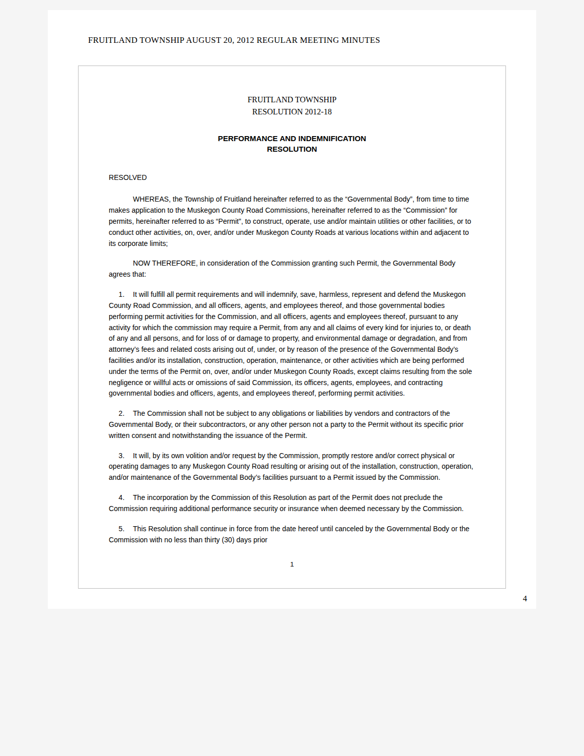FRUITLAND TOWNSHIP AUGUST 20, 2012 REGULAR MEETING MINUTES
FRUITLAND TOWNSHIP RESOLUTION 2012-18
PERFORMANCE AND INDEMNIFICATION
RESOLUTION
RESOLVED
WHEREAS, the Township of Fruitland hereinafter referred to as the “Governmental Body”, from time to time makes application to the Muskegon County Road Commissions, hereinafter referred to as the “Commission” for permits, hereinafter referred to as “Permit”, to construct, operate, use and/or maintain utilities or other facilities, or to conduct other activities, on, over, and/or under Muskegon County Roads at various locations within and adjacent to its corporate limits;
NOW THEREFORE, in consideration of the Commission granting such Permit, the Governmental Body agrees that:
1. It will fulfill all permit requirements and will indemnify, save, harmless, represent and defend the Muskegon County Road Commission, and all officers, agents, and employees thereof, and those governmental bodies performing permit activities for the Commission, and all officers, agents and employees thereof, pursuant to any activity for which the commission may require a Permit, from any and all claims of every kind for injuries to, or death of any and all persons, and for loss of or damage to property, and environmental damage or degradation, and from attorney’s fees and related costs arising out of, under, or by reason of the presence of the Governmental Body’s facilities and/or its installation, construction, operation, maintenance, or other activities which are being performed under the terms of the Permit on, over, and/or under Muskegon County Roads, except claims resulting from the sole negligence or willful acts or omissions of said Commission, its officers, agents, employees, and contracting governmental bodies and officers, agents, and employees thereof, performing permit activities.
2. The Commission shall not be subject to any obligations or liabilities by vendors and contractors of the Governmental Body, or their subcontractors, or any other person not a party to the Permit without its specific prior written consent and notwithstanding the issuance of the Permit.
3. It will, by its own volition and/or request by the Commission, promptly restore and/or correct physical or operating damages to any Muskegon County Road resulting or arising out of the installation, construction, operation, and/or maintenance of the Governmental Body’s facilities pursuant to a Permit issued by the Commission.
4. The incorporation by the Commission of this Resolution as part of the Permit does not preclude the Commission requiring additional performance security or insurance when deemed necessary by the Commission.
5. This Resolution shall continue in force from the date hereof until canceled by the Governmental Body or the Commission with no less than thirty (30) days prior
1
4